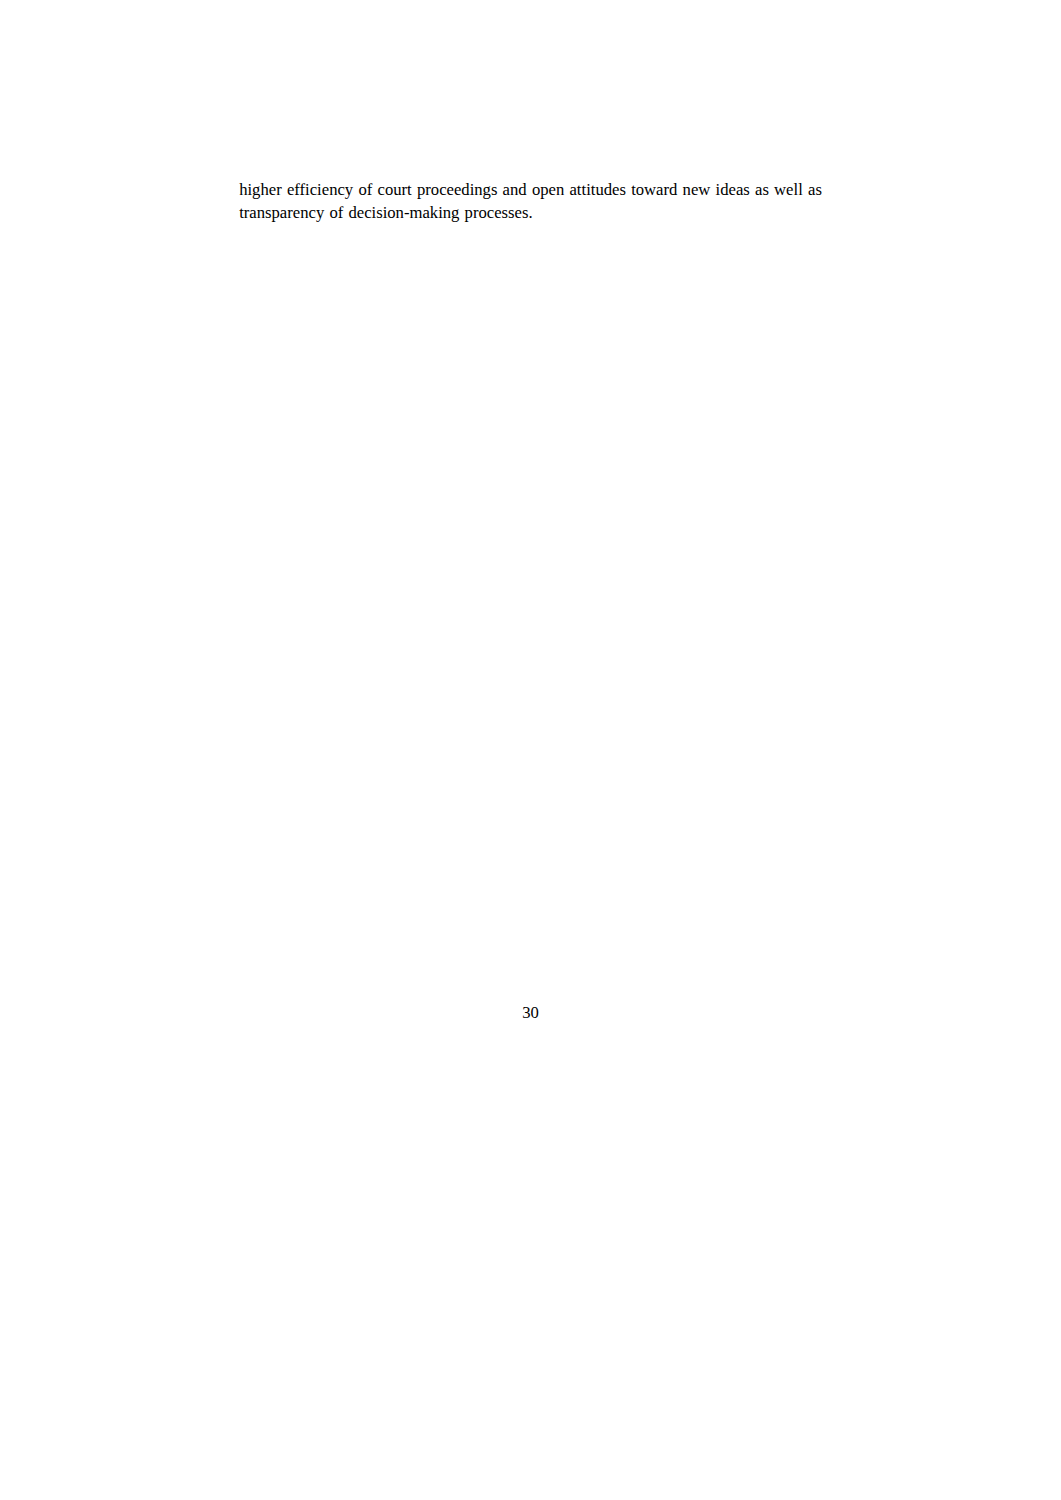higher efficiency of court proceedings and open attitudes toward new ideas as well as transparency of decision-making processes.
30